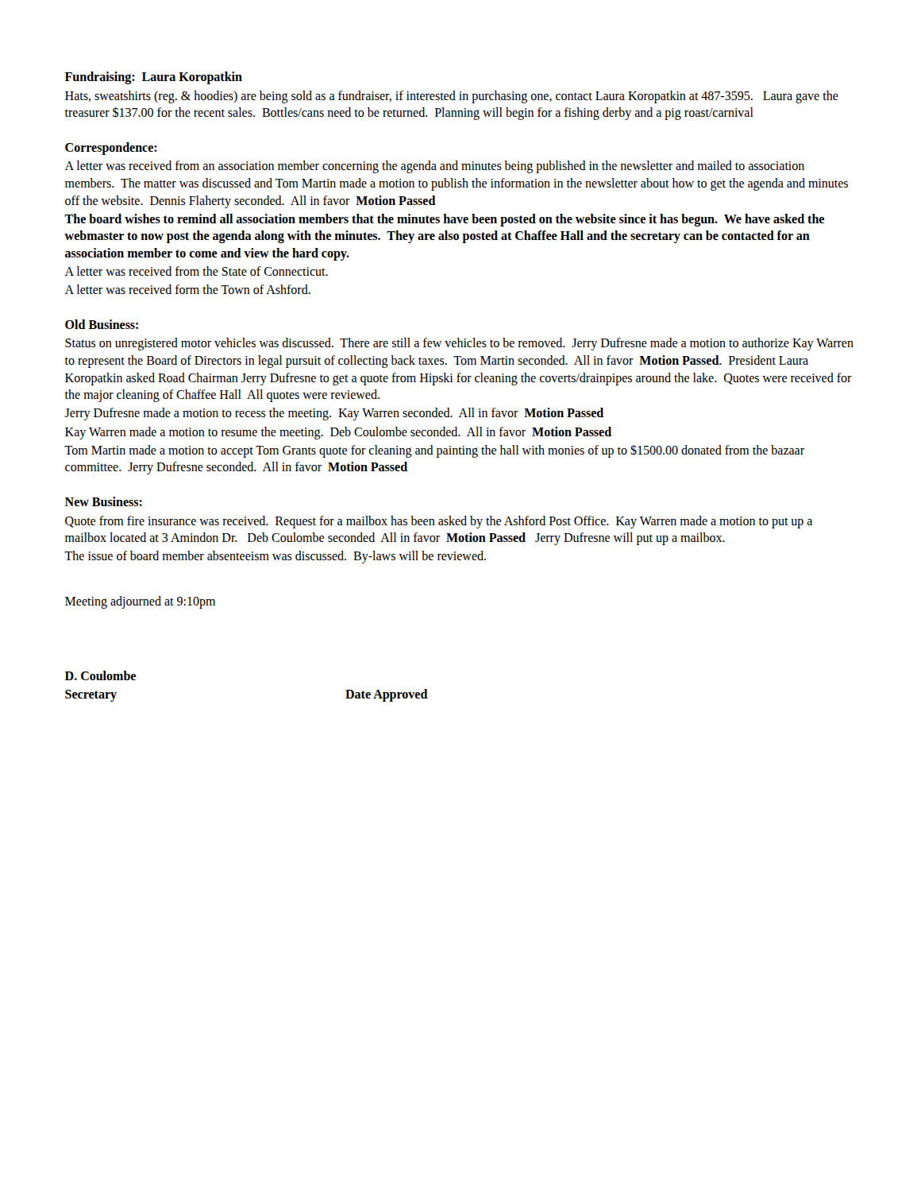Fundraising: Laura Koropatkin
Hats, sweatshirts (reg. & hoodies) are being sold as a fundraiser, if interested in purchasing one, contact Laura Koropatkin at 487-3595. Laura gave the treasurer $137.00 for the recent sales. Bottles/cans need to be returned. Planning will begin for a fishing derby and a pig roast/carnival
Correspondence:
A letter was received from an association member concerning the agenda and minutes being published in the newsletter and mailed to association members. The matter was discussed and Tom Martin made a motion to publish the information in the newsletter about how to get the agenda and minutes off the website. Dennis Flaherty seconded. All in favor Motion Passed
The board wishes to remind all association members that the minutes have been posted on the website since it has begun. We have asked the webmaster to now post the agenda along with the minutes. They are also posted at Chaffee Hall and the secretary can be contacted for an association member to come and view the hard copy.
A letter was received from the State of Connecticut.
A letter was received form the Town of Ashford.
Old Business:
Status on unregistered motor vehicles was discussed. There are still a few vehicles to be removed. Jerry Dufresne made a motion to authorize Kay Warren to represent the Board of Directors in legal pursuit of collecting back taxes. Tom Martin seconded. All in favor Motion Passed. President Laura Koropatkin asked Road Chairman Jerry Dufresne to get a quote from Hipski for cleaning the coverts/drainpipes around the lake. Quotes were received for the major cleaning of Chaffee Hall All quotes were reviewed.
Jerry Dufresne made a motion to recess the meeting. Kay Warren seconded. All in favor Motion Passed
Kay Warren made a motion to resume the meeting. Deb Coulombe seconded. All in favor Motion Passed
Tom Martin made a motion to accept Tom Grants quote for cleaning and painting the hall with monies of up to $1500.00 donated from the bazaar committee. Jerry Dufresne seconded. All in favor Motion Passed
New Business:
Quote from fire insurance was received. Request for a mailbox has been asked by the Ashford Post Office. Kay Warren made a motion to put up a mailbox located at 3 Amindon Dr. Deb Coulombe seconded All in favor Motion Passed Jerry Dufresne will put up a mailbox.
The issue of board member absenteeism was discussed. By-laws will be reviewed.
Meeting adjourned at 9:10pm
D. Coulombe
Secretary Date Approved